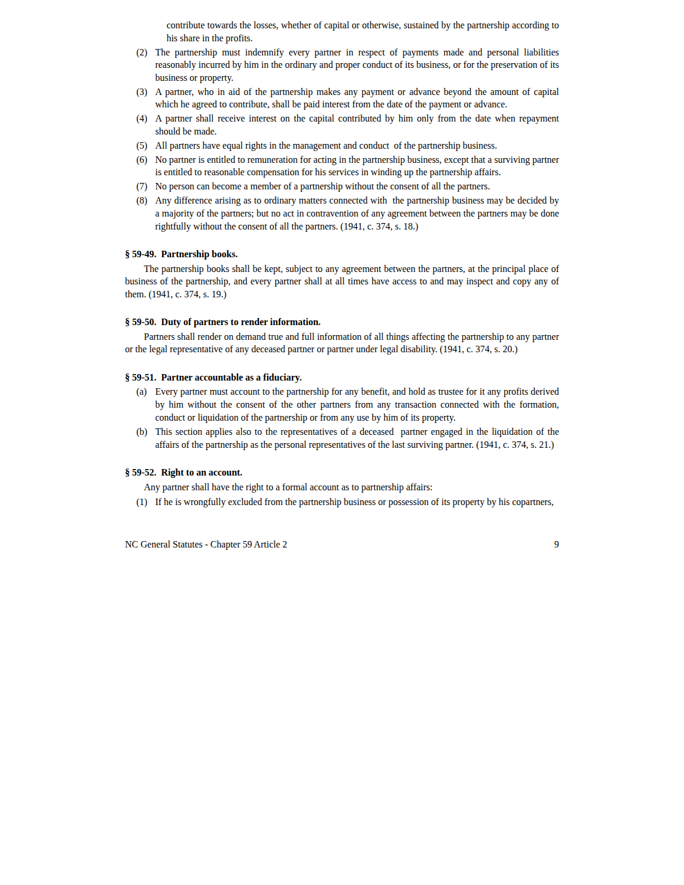contribute towards the losses, whether of capital or otherwise, sustained by the partnership according to his share in the profits.
(2) The partnership must indemnify every partner in respect of payments made and personal liabilities reasonably incurred by him in the ordinary and proper conduct of its business, or for the preservation of its business or property.
(3) A partner, who in aid of the partnership makes any payment or advance beyond the amount of capital which he agreed to contribute, shall be paid interest from the date of the payment or advance.
(4) A partner shall receive interest on the capital contributed by him only from the date when repayment should be made.
(5) All partners have equal rights in the management and conduct of the partnership business.
(6) No partner is entitled to remuneration for acting in the partnership business, except that a surviving partner is entitled to reasonable compensation for his services in winding up the partnership affairs.
(7) No person can become a member of a partnership without the consent of all the partners.
(8) Any difference arising as to ordinary matters connected with the partnership business may be decided by a majority of the partners; but no act in contravention of any agreement between the partners may be done rightfully without the consent of all the partners. (1941, c. 374, s. 18.)
§ 59-49. Partnership books.
The partnership books shall be kept, subject to any agreement between the partners, at the principal place of business of the partnership, and every partner shall at all times have access to and may inspect and copy any of them. (1941, c. 374, s. 19.)
§ 59-50. Duty of partners to render information.
Partners shall render on demand true and full information of all things affecting the partnership to any partner or the legal representative of any deceased partner or partner under legal disability. (1941, c. 374, s. 20.)
§ 59-51. Partner accountable as a fiduciary.
(a) Every partner must account to the partnership for any benefit, and hold as trustee for it any profits derived by him without the consent of the other partners from any transaction connected with the formation, conduct or liquidation of the partnership or from any use by him of its property.
(b) This section applies also to the representatives of a deceased partner engaged in the liquidation of the affairs of the partnership as the personal representatives of the last surviving partner. (1941, c. 374, s. 21.)
§ 59-52. Right to an account.
Any partner shall have the right to a formal account as to partnership affairs:
(1) If he is wrongfully excluded from the partnership business or possession of its property by his copartners,
NC General Statutes - Chapter 59 Article 2 9